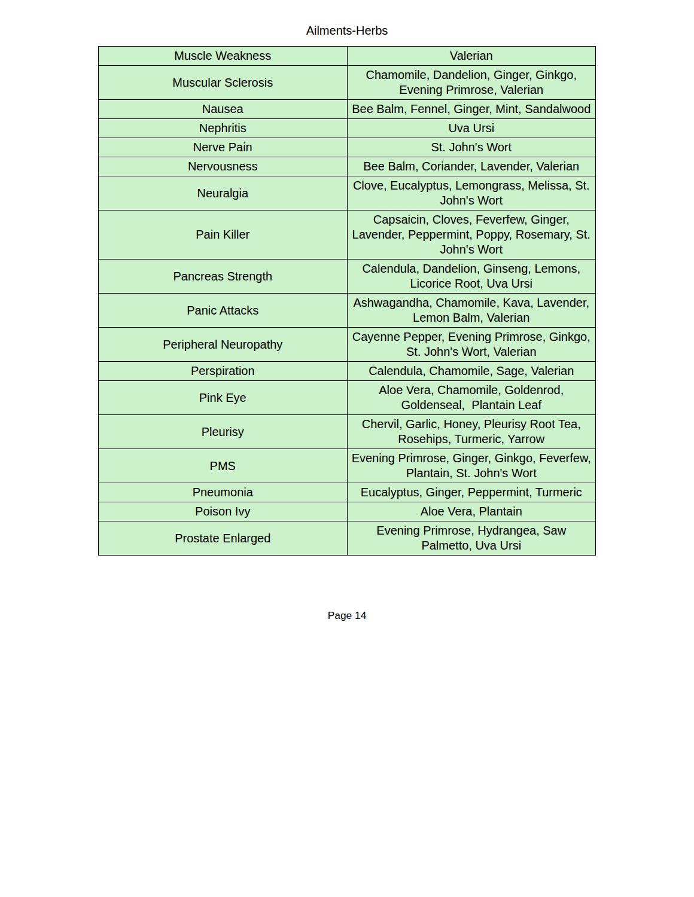Ailments-Herbs
| Muscle Weakness | Valerian |
| Muscular Sclerosis | Chamomile, Dandelion, Ginger, Ginkgo, Evening Primrose, Valerian |
| Nausea | Bee Balm, Fennel, Ginger, Mint, Sandalwood |
| Nephritis | Uva Ursi |
| Nerve Pain | St. John's Wort |
| Nervousness | Bee Balm, Coriander, Lavender, Valerian |
| Neuralgia | Clove, Eucalyptus, Lemongrass, Melissa, St. John's Wort |
| Pain Killer | Capsaicin, Cloves, Feverfew, Ginger, Lavender, Peppermint, Poppy, Rosemary, St. John's Wort |
| Pancreas Strength | Calendula, Dandelion, Ginseng, Lemons, Licorice Root, Uva Ursi |
| Panic Attacks | Ashwagandha, Chamomile, Kava, Lavender, Lemon Balm, Valerian |
| Peripheral Neuropathy | Cayenne Pepper, Evening Primrose, Ginkgo, St. John's Wort, Valerian |
| Perspiration | Calendula, Chamomile, Sage, Valerian |
| Pink Eye | Aloe Vera, Chamomile, Goldenrod, Goldenseal, Plantain Leaf |
| Pleurisy | Chervil, Garlic, Honey, Pleurisy Root Tea, Rosehips, Turmeric, Yarrow |
| PMS | Evening Primrose, Ginger, Ginkgo, Feverfew, Plantain, St. John's Wort |
| Pneumonia | Eucalyptus, Ginger, Peppermint, Turmeric |
| Poison Ivy | Aloe Vera, Plantain |
| Prostate Enlarged | Evening Primrose, Hydrangea, Saw Palmetto, Uva Ursi |
Page 14